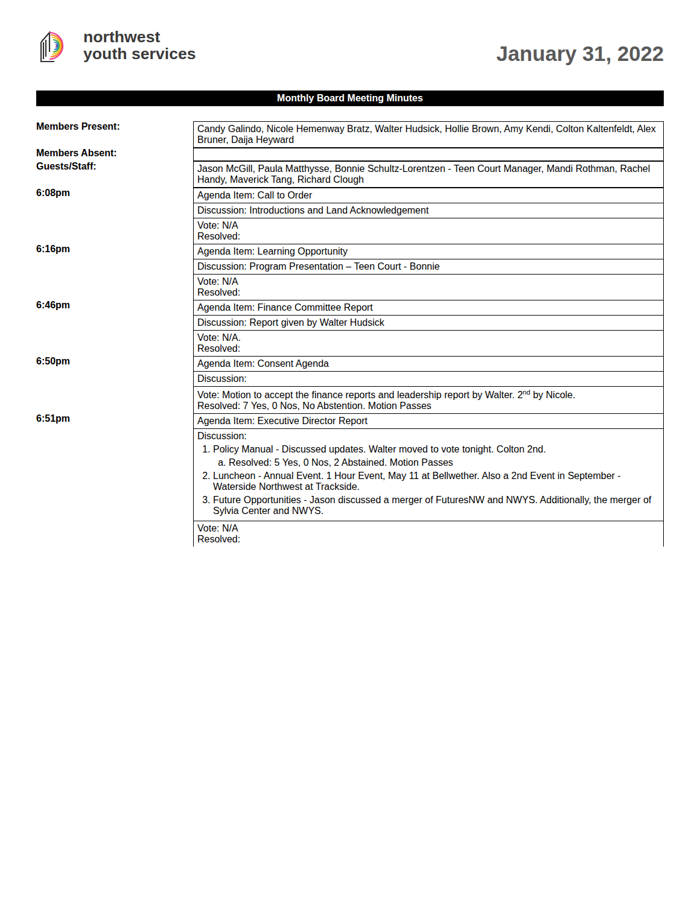northwest
youth services
January 31, 2022
Monthly Board Meeting Minutes
| Members Present: | Candy Galindo, Nicole Hemenway Bratz, Walter Hudsick, Hollie Brown, Amy Kendi, Colton Kaltenfeldt, Alex Bruner, Daija Heyward |
| Members Absent: | |
| Guests/Staff: | Jason McGill, Paula Matthysse, Bonnie Schultz-Lorentzen - Teen Court Manager, Mandi Rothman, Rachel Handy, Maverick Tang, Richard Clough |
| 6:08pm | Agenda Item: Call to Order Discussion: Introductions and Land Acknowledgement Vote: N/A Resolved: |
| 6:16pm | Agenda Item: Learning Opportunity Discussion: Program Presentation – Teen Court - Bonnie Vote: N/A Resolved: |
| 6:46pm | Agenda Item: Finance Committee Report Discussion: Report given by Walter Hudsick Vote: N/A. Resolved: |
| 6:50pm | Agenda Item: Consent Agenda Discussion: Vote: Motion to accept the finance reports and leadership report by Walter. 2 nd by Nicole. Resolved: 7 Yes, 0 Nos, No Abstention. Motion Passes |
| 6:51pm | Agenda Item: Executive Director Report Discussion: Policy Manual - Discussed updates. Walter moved to vote tonight. Colton 2nd. Resolved: 5 Yes, 0 Nos, 2 Abstained. Motion Passes Luncheon - Annual Event. 1 Hour Event, May 11 at Bellwether. Also a 2nd Event in September - Waterside Northwest at Trackside. Future Opportunities - Jason discussed a merger of FuturesNW and NWYS. Additionally, the merger of Sylvia Center and NWYS. Vote: N/A Resolved: |